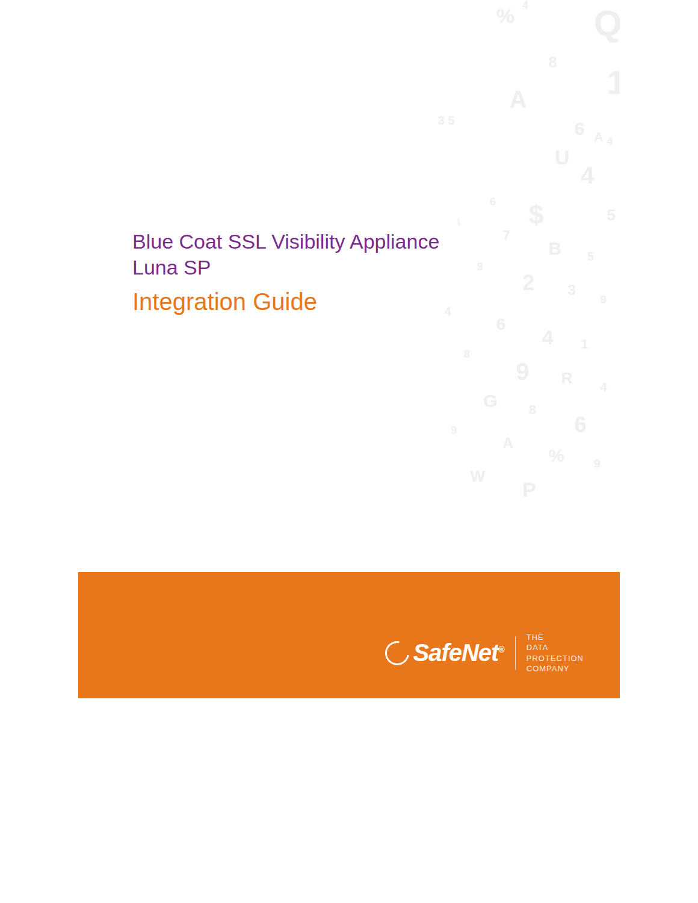% 4 Q 8 1 A 3 5 6 A 4 U 4 6 $ 5 \ 7 B 5 9 2 3 9 4 6 4 1 8 9 R 4 G 8 6 9 A % 9 W P
Blue Coat SSL Visibility Appliance
Luna SP
Integration Guide
SafeNet®
The
Data
Protection
Company